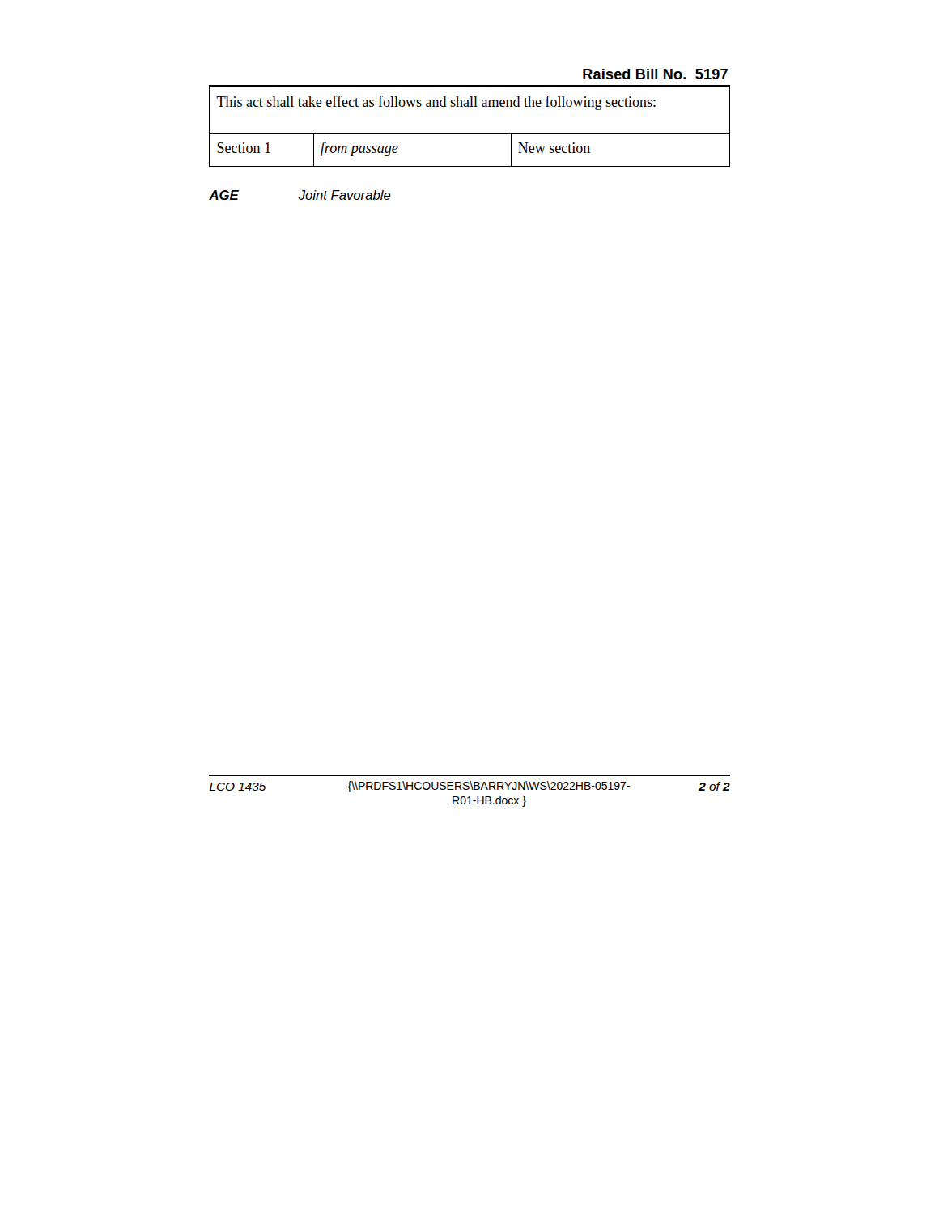Raised Bill No. 5197
| This act shall take effect as follows and shall amend the following sections: |
| Section 1 | from passage | New section |
AGE Joint Favorable
LCO 1435
{\\PRDFS1\HCOUSERS\BARRYJN\WS\2022HB-05197-R01-HB.docx }
2 of 2